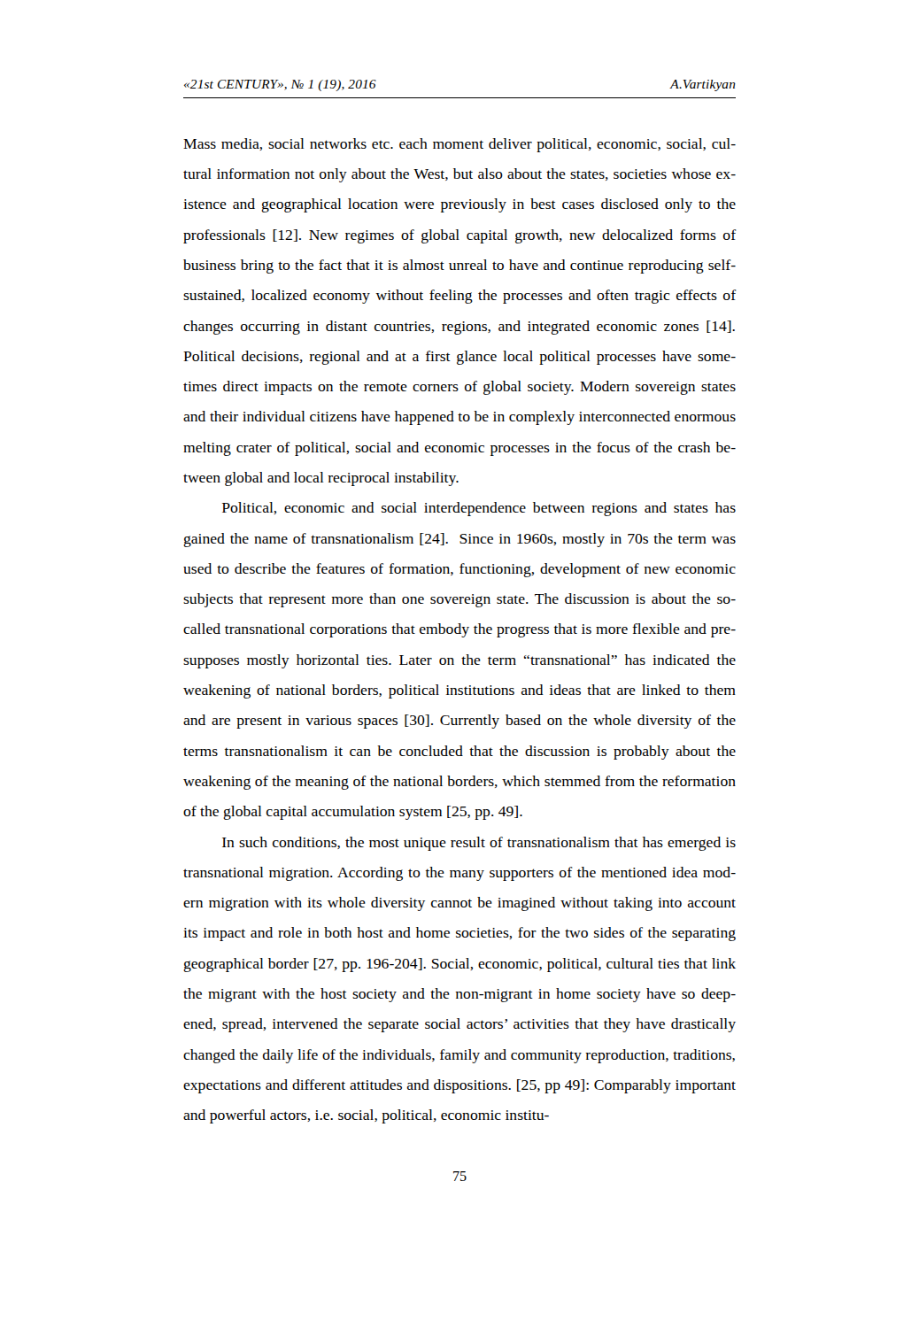«21st CENTURY», № 1 (19), 2016 A.Vartikyan
Mass media, social networks etc. each moment deliver political, economic, social, cultural information not only about the West, but also about the states, societies whose existence and geographical location were previously in best cases disclosed only to the professionals [12]. New regimes of global capital growth, new delocalized forms of business bring to the fact that it is almost unreal to have and continue reproducing self-sustained, localized economy without feeling the processes and often tragic effects of changes occurring in distant countries, regions, and integrated economic zones [14]. Political decisions, regional and at a first glance local political processes have sometimes direct impacts on the remote corners of global society. Modern sovereign states and their individual citizens have happened to be in complexly interconnected enormous melting crater of political, social and economic processes in the focus of the crash between global and local reciprocal instability.
Political, economic and social interdependence between regions and states has gained the name of transnationalism [24]. Since in 1960s, mostly in 70s the term was used to describe the features of formation, functioning, development of new economic subjects that represent more than one sovereign state. The discussion is about the so-called transnational corporations that embody the progress that is more flexible and presupposes mostly horizontal ties. Later on the term “transnational” has indicated the weakening of national borders, political institutions and ideas that are linked to them and are present in various spaces [30]. Currently based on the whole diversity of the terms transnationalism it can be concluded that the discussion is probably about the weakening of the meaning of the national borders, which stemmed from the reformation of the global capital accumulation system [25, pp. 49].
In such conditions, the most unique result of transnationalism that has emerged is transnational migration. According to the many supporters of the mentioned idea modern migration with its whole diversity cannot be imagined without taking into account its impact and role in both host and home societies, for the two sides of the separating geographical border [27, pp. 196-204]. Social, economic, political, cultural ties that link the migrant with the host society and the non-migrant in home society have so deepened, spread, intervened the separate social actors’ activities that they have drastically changed the daily life of the individuals, family and community reproduction, traditions, expectations and different attitudes and dispositions. [25, pp 49]: Comparably important and powerful actors, i.e. social, political, economic institu-
75